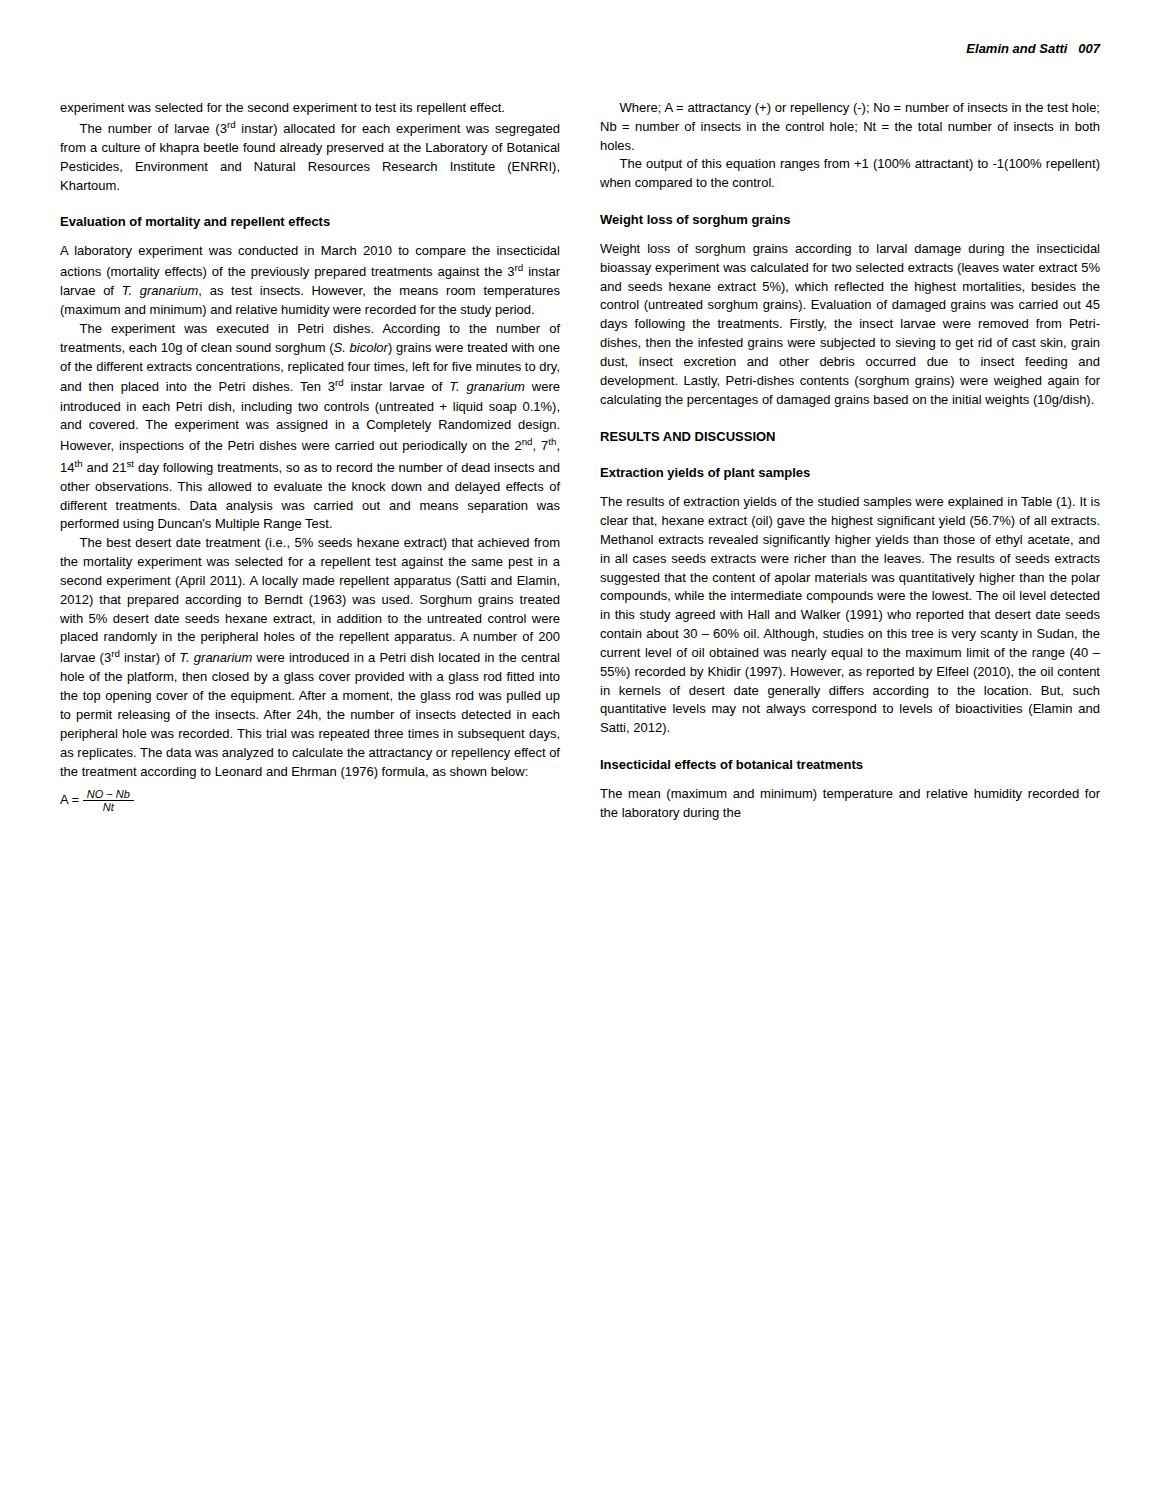Elamin and Satti 007
experiment was selected for the second experiment to test its repellent effect.
The number of larvae (3rd instar) allocated for each experiment was segregated from a culture of khapra beetle found already preserved at the Laboratory of Botanical Pesticides, Environment and Natural Resources Research Institute (ENRRI), Khartoum.
Evaluation of mortality and repellent effects
A laboratory experiment was conducted in March 2010 to compare the insecticidal actions (mortality effects) of the previously prepared treatments against the 3rd instar larvae of T. granarium, as test insects. However, the means room temperatures (maximum and minimum) and relative humidity were recorded for the study period.
The experiment was executed in Petri dishes. According to the number of treatments, each 10g of clean sound sorghum (S. bicolor) grains were treated with one of the different extracts concentrations, replicated four times, left for five minutes to dry, and then placed into the Petri dishes. Ten 3rd instar larvae of T. granarium were introduced in each Petri dish, including two controls (untreated + liquid soap 0.1%), and covered. The experiment was assigned in a Completely Randomized design. However, inspections of the Petri dishes were carried out periodically on the 2nd, 7th, 14th and 21st day following treatments, so as to record the number of dead insects and other observations. This allowed to evaluate the knock down and delayed effects of different treatments. Data analysis was carried out and means separation was performed using Duncan's Multiple Range Test.
The best desert date treatment (i.e., 5% seeds hexane extract) that achieved from the mortality experiment was selected for a repellent test against the same pest in a second experiment (April 2011). A locally made repellent apparatus (Satti and Elamin, 2012) that prepared according to Berndt (1963) was used. Sorghum grains treated with 5% desert date seeds hexane extract, in addition to the untreated control were placed randomly in the peripheral holes of the repellent apparatus. A number of 200 larvae (3rd instar) of T. granarium were introduced in a Petri dish located in the central hole of the platform, then closed by a glass cover provided with a glass rod fitted into the top opening cover of the equipment. After a moment, the glass rod was pulled up to permit releasing of the insects. After 24h, the number of insects detected in each peripheral hole was recorded. This trial was repeated three times in subsequent days, as replicates. The data was analyzed to calculate the attractancy or repellency effect of the treatment according to Leonard and Ehrman (1976) formula, as shown below:
A = NO − Nb Nt
Where; A = attractancy (+) or repellency (-); No = number of insects in the test hole; Nb = number of insects in the control hole; Nt = the total number of insects in both holes.
The output of this equation ranges from +1 (100% attractant) to -1(100% repellent) when compared to the control.
Weight loss of sorghum grains
Weight loss of sorghum grains according to larval damage during the insecticidal bioassay experiment was calculated for two selected extracts (leaves water extract 5% and seeds hexane extract 5%), which reflected the highest mortalities, besides the control (untreated sorghum grains). Evaluation of damaged grains was carried out 45 days following the treatments. Firstly, the insect larvae were removed from Petri-dishes, then the infested grains were subjected to sieving to get rid of cast skin, grain dust, insect excretion and other debris occurred due to insect feeding and development. Lastly, Petri-dishes contents (sorghum grains) were weighed again for calculating the percentages of damaged grains based on the initial weights (10g/dish).
RESULTS AND DISCUSSION
Extraction yields of plant samples
The results of extraction yields of the studied samples were explained in Table (1). It is clear that, hexane extract (oil) gave the highest significant yield (56.7%) of all extracts. Methanol extracts revealed significantly higher yields than those of ethyl acetate, and in all cases seeds extracts were richer than the leaves. The results of seeds extracts suggested that the content of apolar materials was quantitatively higher than the polar compounds, while the intermediate compounds were the lowest. The oil level detected in this study agreed with Hall and Walker (1991) who reported that desert date seeds contain about 30 – 60% oil. Although, studies on this tree is very scanty in Sudan, the current level of oil obtained was nearly equal to the maximum limit of the range (40 – 55%) recorded by Khidir (1997). However, as reported by Elfeel (2010), the oil content in kernels of desert date generally differs according to the location. But, such quantitative levels may not always correspond to levels of bioactivities (Elamin and Satti, 2012).
Insecticidal effects of botanical treatments
The mean (maximum and minimum) temperature and relative humidity recorded for the laboratory during the